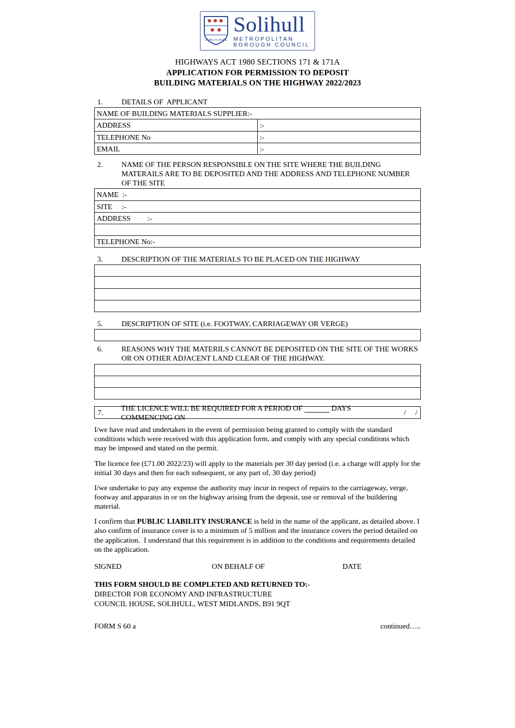URBS-IN-RURE
Solihull METROPOLITAN BOROUGH COUNCIL
HIGHWAYS ACT 1980 SECTIONS 171 & 171A
APPLICATION FOR PERMISSION TO DEPOSIT
BUILDING MATERIALS ON THE HIGHWAY 2022/2023
1.
DETAILS OF APPLICANT
| NAME OF BUILDING MATERIALS SUPPLIER:- |
| ADDRESS | :- |
| TELEPHONE No | :- |
| EMAIL | :- |
2.
NAME OF THE PERSON RESPONSIBLE ON THE SITE WHERE THE BUILDING MATERAILS ARE TO BE DEPOSITED AND THE ADDRESS AND TELEPHONE NUMBER OF THE SITE
| NAME :- |
| SITE :- |
| ADDRESS :- |
| TELEPHONE No:- |
3.
DESCRIPTION OF THE MATERIALS TO BE PLACED ON THE HIGHWAY
5.
DESCRIPTION OF SITE (i.e. FOOTWAY, CARRIAGEWAY OR VERGE)
6.
REASONS WHY THE MATERILS CANNOT BE DEPOSITED ON THE SITE OF THE WORKS OR ON OTHER ADJACENT LAND CLEAR OF THE HIGHWAY.
7.
THE LICENCE WILL BE REQUIRED FOR A PERIOD OF DAYS COMMENCING ON
/ /
I/we have read and undertaken in the event of permission being granted to comply with the standard conditions which were received with this application form, and comply with any special conditions which may be imposed and stated on the permit.
The licence fee (£71.00 2022/23) will apply to the materials per 30 day period (i.e. a charge will apply for the initial 30 days and then for each subsequent, or any part of, 30 day period)
I/we undertake to pay any expense the authority may incur in respect of repairs to the carriageway, verge, footway and apparatus in or on the highway arising from the deposit, use or removal of the buildering material.
I confirm that PUBLIC LIABILITY INSURANCE is held in the name of the applicant, as detailed above. I also confirm of insurance cover is to a minimum of 5 million and the insurance covers the period detailed on the application. I understand that this requirement is in addition to the conditions and requirements detailed on the application.
SIGNED
ON BEHALF OF
DATE
THIS FORM SHOULD BE COMPLETED AND RETURNED TO:-
DIRECTOR FOR ECONOMY AND INFRASTRUCTURE
COUNCIL HOUSE, SOLIHULL, WEST MIDLANDS, B91 9QT
FORM S 60 a
continued…..